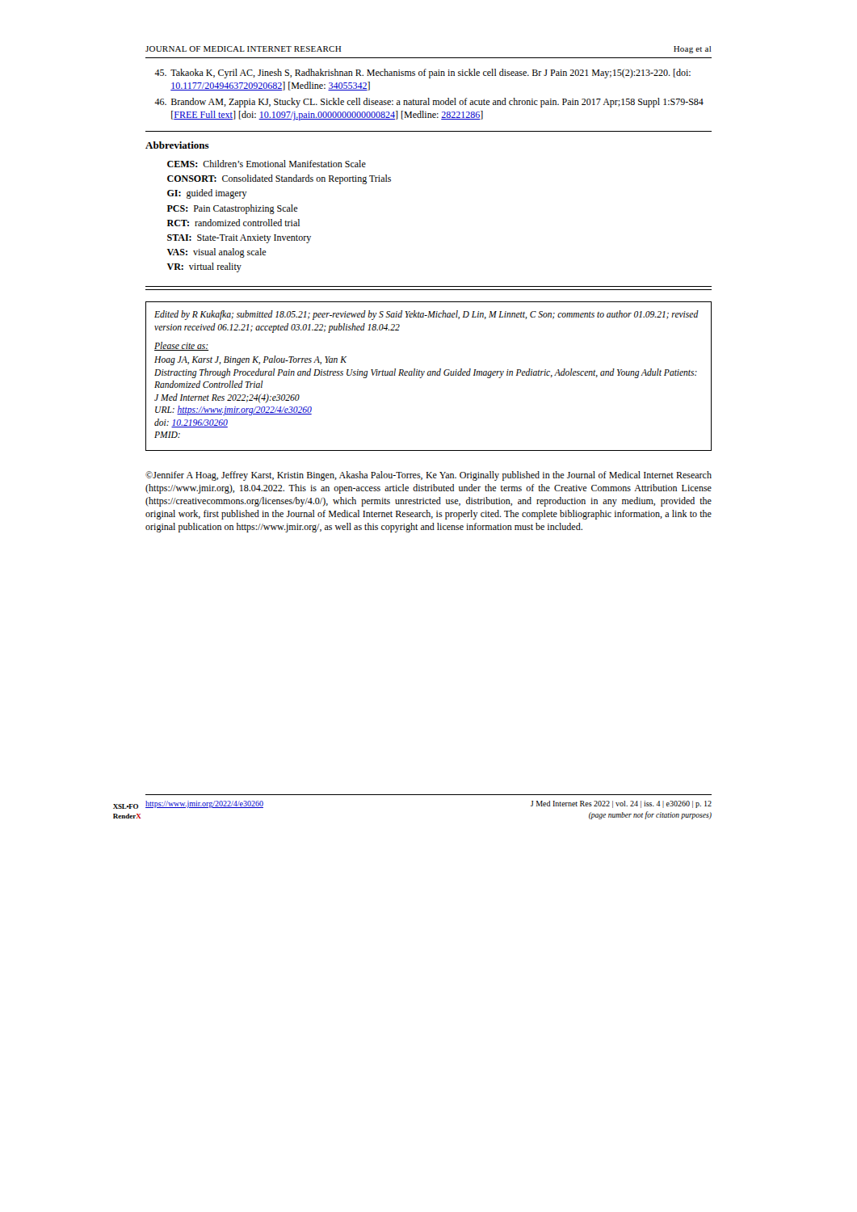Journal of Medical Internet Research Hoag et al
45. Takaoka K, Cyril AC, Jinesh S, Radhakrishnan R. Mechanisms of pain in sickle cell disease. Br J Pain 2021 May;15(2):213-220. [doi: 10.1177/2049463720920682] [Medline: 34055342]
46. Brandow AM, Zappia KJ, Stucky CL. Sickle cell disease: a natural model of acute and chronic pain. Pain 2017 Apr;158 Suppl 1:S79-S84 [FREE Full text] [doi: 10.1097/j.pain.0000000000000824] [Medline: 28221286]
Abbreviations
CEMS:
Children’s Emotional Manifestation Scale
CONSORT:
Consolidated Standards on Reporting Trials
GI:
guided imagery
PCS:
Pain Catastrophizing Scale
RCT:
randomized controlled trial
STAI:
State-Trait Anxiety Inventory
VAS:
visual analog scale
VR:
virtual reality
Edited by R Kukafka; submitted 18.05.21; peer-reviewed by S Said Yekta-Michael, D Lin, M Linnett, C Son; comments to author 01.09.21; revised version received 06.12.21; accepted 03.01.22; published 18.04.22
Please cite as: Hoag JA, Karst J, Bingen K, Palou-Torres A, Yan K
Distracting Through Procedural Pain and Distress Using Virtual Reality and Guided Imagery in Pediatric, Adolescent, and Young Adult Patients: Randomized Controlled Trial
J Med Internet Res 2022;24(4):e30260
URL: https://www.jmir.org/2022/4/e30260
doi: 10.2196/30260
PMID:
©Jennifer A Hoag, Jeffrey Karst, Kristin Bingen, Akasha Palou-Torres, Ke Yan. Originally published in the Journal of Medical Internet Research (https://www.jmir.org), 18.04.2022. This is an open-access article distributed under the terms of the Creative Commons Attribution License (https://creativecommons.org/licenses/by/4.0/), which permits unrestricted use, distribution, and reproduction in any medium, provided the original work, first published in the Journal of Medical Internet Research, is properly cited. The complete bibliographic information, a link to the original publication on https://www.jmir.org/, as well as this copyright and license information must be included.
XSL•FO
Render X
https://www.jmir.org/2022/4/e30260 J Med Internet Res 2022 | vol. 24 | iss. 4 | e30260 | p. 12
(page number not for citation purposes)